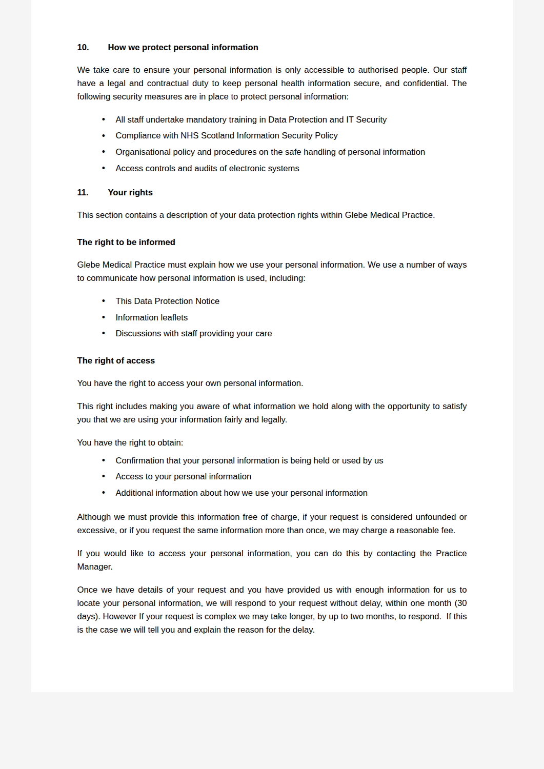10. How we protect personal information
We take care to ensure your personal information is only accessible to authorised people. Our staff have a legal and contractual duty to keep personal health information secure, and confidential. The following security measures are in place to protect personal information:
All staff undertake mandatory training in Data Protection and IT Security
Compliance with NHS Scotland Information Security Policy
Organisational policy and procedures on the safe handling of personal information
Access controls and audits of electronic systems
11. Your rights
This section contains a description of your data protection rights within Glebe Medical Practice.
The right to be informed
Glebe Medical Practice must explain how we use your personal information. We use a number of ways to communicate how personal information is used, including:
This Data Protection Notice
Information leaflets
Discussions with staff providing your care
The right of access
You have the right to access your own personal information.
This right includes making you aware of what information we hold along with the opportunity to satisfy you that we are using your information fairly and legally.
You have the right to obtain:
Confirmation that your personal information is being held or used by us
Access to your personal information
Additional information about how we use your personal information
Although we must provide this information free of charge, if your request is considered unfounded or excessive, or if you request the same information more than once, we may charge a reasonable fee.
If you would like to access your personal information, you can do this by contacting the Practice Manager.
Once we have details of your request and you have provided us with enough information for us to locate your personal information, we will respond to your request without delay, within one month (30 days). However If your request is complex we may take longer, by up to two months, to respond. If this is the case we will tell you and explain the reason for the delay.